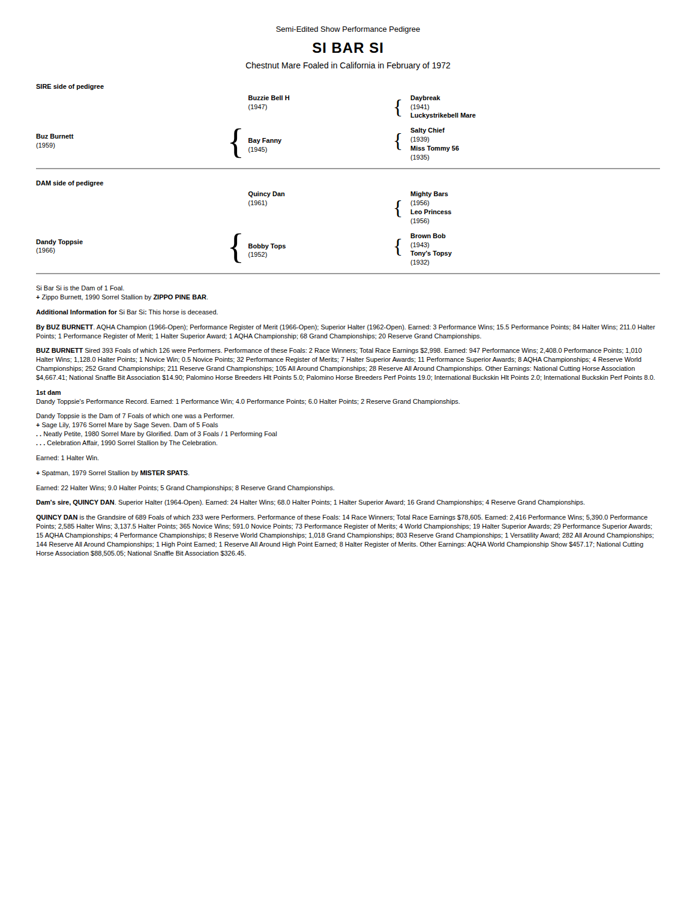Semi-Edited Show Performance Pedigree
SI BAR SI
Chestnut Mare Foaled in California in February of 1972
SIRE side of pedigree
| | | Buzzie Bell H (1947) | { | Daybreak (1941) |
| | | | Luckystrikebell Mare |
| Buz Burnett (1959) | { | Bay Fanny (1945) | { | Salty Chief (1939) |
| Miss Tommy 56 (1935) |
DAM side of pedigree
| | | Quincy Dan (1961) | { | Mighty Bars (1956) |
| | | | Leo Princess (1956) |
| Dandy Toppsie (1966) | { | Bobby Tops (1952) | { | Brown Bob (1943) |
| Tony's Topsy (1932) |
Si Bar Si is the Dam of 1 Foal.
+ Zippo Burnett, 1990 Sorrel Stallion by ZIPPO PINE BAR.
Additional Information for Si Bar Si: This horse is deceased.
By BUZ BURNETT. AQHA Champion (1966-Open); Performance Register of Merit (1966-Open); Superior Halter (1962-Open). Earned: 3 Performance Wins; 15.5 Performance Points; 84 Halter Wins; 211.0 Halter Points; 1 Performance Register of Merit; 1 Halter Superior Award; 1 AQHA Championship; 68 Grand Championships; 20 Reserve Grand Championships.
BUZ BURNETT Sired 393 Foals of which 126 were Performers. Performance of these Foals: 2 Race Winners; Total Race Earnings $2,998. Earned: 947 Performance Wins; 2,408.0 Performance Points; 1,010 Halter Wins; 1,128.0 Halter Points; 1 Novice Win; 0.5 Novice Points; 32 Performance Register of Merits; 7 Halter Superior Awards; 11 Performance Superior Awards; 8 AQHA Championships; 4 Reserve World Championships; 252 Grand Championships; 211 Reserve Grand Championships; 105 All Around Championships; 28 Reserve All Around Championships. Other Earnings: National Cutting Horse Association $4,667.41; National Snaffle Bit Association $14.90; Palomino Horse Breeders Hlt Points 5.0; Palomino Horse Breeders Perf Points 19.0; International Buckskin Hlt Points 2.0; International Buckskin Perf Points 8.0.
1st dam
Dandy Toppsie's Performance Record. Earned: 1 Performance Win; 4.0 Performance Points; 6.0 Halter Points; 2 Reserve Grand Championships.
Dandy Toppsie is the Dam of 7 Foals of which one was a Performer.
+ Sage Lily, 1976 Sorrel Mare by Sage Seven. Dam of 5 Foals
. . Neatly Petite, 1980 Sorrel Mare by Glorified. Dam of 3 Foals / 1 Performing Foal
. . . Celebration Affair, 1990 Sorrel Stallion by The Celebration.
Earned: 1 Halter Win.
+ Spatman, 1979 Sorrel Stallion by MISTER SPATS.
Earned: 22 Halter Wins; 9.0 Halter Points; 5 Grand Championships; 8 Reserve Grand Championships.
Dam's sire, QUINCY DAN. Superior Halter (1964-Open). Earned: 24 Halter Wins; 68.0 Halter Points; 1 Halter Superior Award; 16 Grand Championships; 4 Reserve Grand Championships.
QUINCY DAN is the Grandsire of 689 Foals of which 233 were Performers. Performance of these Foals: 14 Race Winners; Total Race Earnings $78,605. Earned: 2,416 Performance Wins; 5,390.0 Performance Points; 2,585 Halter Wins; 3,137.5 Halter Points; 365 Novice Wins; 591.0 Novice Points; 73 Performance Register of Merits; 4 World Championships; 19 Halter Superior Awards; 29 Performance Superior Awards; 15 AQHA Championships; 4 Performance Championships; 8 Reserve World Championships; 1,018 Grand Championships; 803 Reserve Grand Championships; 1 Versatility Award; 282 All Around Championships; 144 Reserve All Around Championships; 1 High Point Earned; 1 Reserve All Around High Point Earned; 8 Halter Register of Merits. Other Earnings: AQHA World Championship Show $457.17; National Cutting Horse Association $88,505.05; National Snaffle Bit Association $326.45.